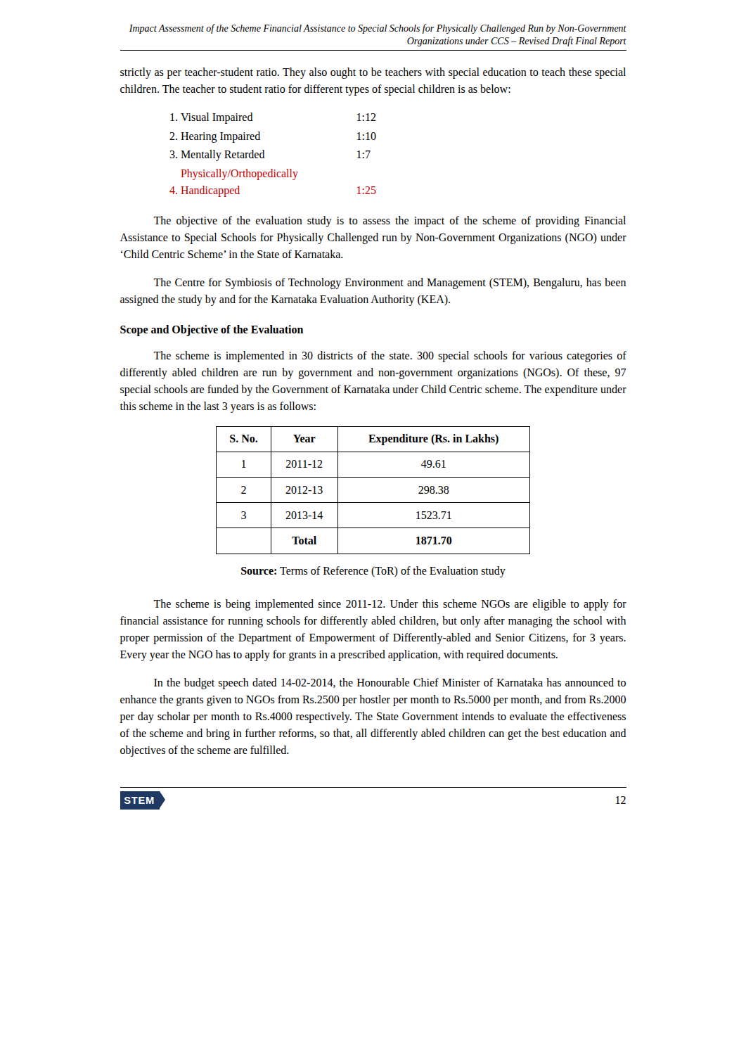Impact Assessment of the Scheme Financial Assistance to Special Schools for Physically Challenged Run by Non-Government Organizations under CCS – Revised Draft Final Report
strictly as per teacher-student ratio. They also ought to be teachers with special education to teach these special children. The teacher to student ratio for different types of special children is as below:
Visual Impaired1:12
Hearing Impaired1:10
Mentally Retarded1:7
Physically/Orthopedically Handicapped1:25
The objective of the evaluation study is to assess the impact of the scheme of providing Financial Assistance to Special Schools for Physically Challenged run by Non-Government Organizations (NGO) under ‘Child Centric Scheme’ in the State of Karnataka.
The Centre for Symbiosis of Technology Environment and Management (STEM), Bengaluru, has been assigned the study by and for the Karnataka Evaluation Authority (KEA).
Scope and Objective of the Evaluation
The scheme is implemented in 30 districts of the state. 300 special schools for various categories of differently abled children are run by government and non-government organizations (NGOs). Of these, 97 special schools are funded by the Government of Karnataka under Child Centric scheme. The expenditure under this scheme in the last 3 years is as follows:
| S. No. | Year | Expenditure (Rs. in Lakhs) |
| --- | --- | --- |
| 1 | 2011-12 | 49.61 |
| 2 | 2012-13 | 298.38 |
| 3 | 2013-14 | 1523.71 |
| | Total | 1871.70 |
Source: Terms of Reference (ToR) of the Evaluation study
The scheme is being implemented since 2011-12. Under this scheme NGOs are eligible to apply for financial assistance for running schools for differently abled children, but only after managing the school with proper permission of the Department of Empowerment of Differently-abled and Senior Citizens, for 3 years. Every year the NGO has to apply for grants in a prescribed application, with required documents.
In the budget speech dated 14-02-2014, the Honourable Chief Minister of Karnataka has announced to enhance the grants given to NGOs from Rs.2500 per hostler per month to Rs.5000 per month, and from Rs.2000 per day scholar per month to Rs.4000 respectively. The State Government intends to evaluate the effectiveness of the scheme and bring in further reforms, so that, all differently abled children can get the best education and objectives of the scheme are fulfilled.
STEM 12